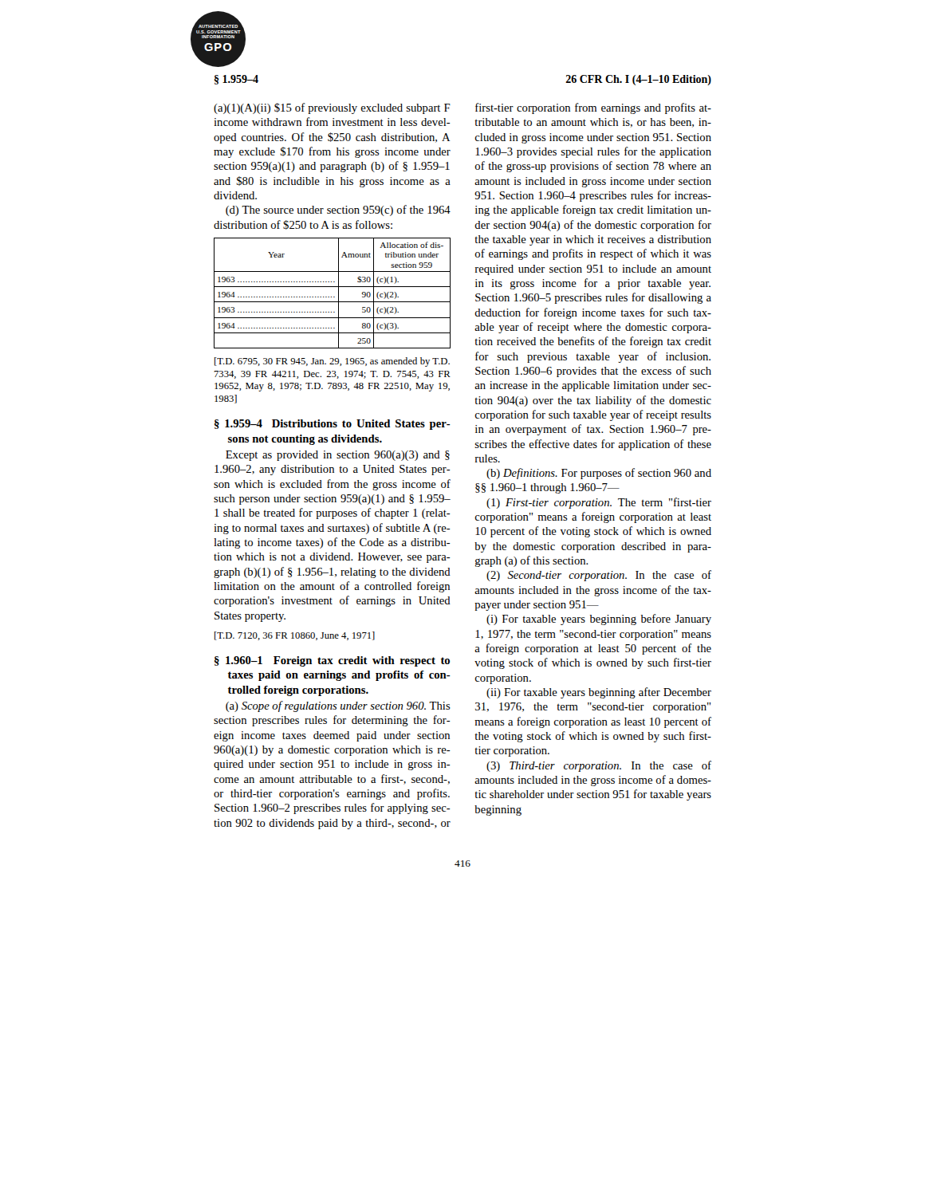AUTHENTICATED
U.S. GOVERNMENT
INFORMATION
GPO
§ 1.959–4 26 CFR Ch. I (4–1–10 Edition)
(a)(1)(A)(ii) $15 of previously excluded subpart F income withdrawn from investment in less developed countries. Of the $250 cash distribution, A may exclude $170 from his gross income under section 959(a)(1) and paragraph (b) of § 1.959–1 and $80 is includible in his gross income as a dividend.
(d) The source under section 959(c) of the 1964 distribution of $250 to A is as follows:
| Year | Amount | Allocation of distribution under section 959 |
| --- | --- | --- |
| 1963 ..................................... | $30 | (c)(1). |
| 1964 ..................................... | 90 | (c)(2). |
| 1963 ..................................... | 50 | (c)(2). |
| 1964 ..................................... | 80 | (c)(3). |
| | 250 | |
[T.D. 6795, 30 FR 945, Jan. 29, 1965, as amended by T.D. 7334, 39 FR 44211, Dec. 23, 1974; T. D. 7545, 43 FR 19652, May 8, 1978; T.D. 7893, 48 FR 22510, May 19, 1983]
§ 1.959–4 Distributions to United States persons not counting as dividends.
Except as provided in section 960(a)(3) and § 1.960–2, any distribution to a United States person which is excluded from the gross income of such person under section 959(a)(1) and § 1.959–1 shall be treated for purposes of chapter 1 (relating to normal taxes and surtaxes) of subtitle A (relating to income taxes) of the Code as a distribution which is not a dividend. However, see paragraph (b)(1) of § 1.956–1, relating to the dividend limitation on the amount of a controlled foreign corporation's investment of earnings in United States property.
[T.D. 7120, 36 FR 10860, June 4, 1971]
§ 1.960–1 Foreign tax credit with respect to taxes paid on earnings and profits of controlled foreign corporations.
(a) Scope of regulations under section 960. This section prescribes rules for determining the foreign income taxes deemed paid under section 960(a)(1) by a domestic corporation which is required under section 951 to include in gross income an amount attributable to a first-, second-, or third-tier corporation's earnings and profits. Section 1.960–2 prescribes rules for applying section 902 to dividends paid by a third-, second-, or first-tier corporation from earnings and profits attributable to an amount which is, or has been, included in gross income under section 951. Section 1.960–3 provides special rules for the application of the gross-up provisions of section 78 where an amount is included in gross income under section 951. Section 1.960–4 prescribes rules for increasing the applicable foreign tax credit limitation under section 904(a) of the domestic corporation for the taxable year in which it receives a distribution of earnings and profits in respect of which it was required under section 951 to include an amount in its gross income for a prior taxable year. Section 1.960–5 prescribes rules for disallowing a deduction for foreign income taxes for such taxable year of receipt where the domestic corporation received the benefits of the foreign tax credit for such previous taxable year of inclusion. Section 1.960–6 provides that the excess of such an increase in the applicable limitation under section 904(a) over the tax liability of the domestic corporation for such taxable year of receipt results in an overpayment of tax. Section 1.960–7 prescribes the effective dates for application of these rules.
(b) Definitions. For purposes of section 960 and §§ 1.960–1 through 1.960–7—
(1) First-tier corporation. The term "first-tier corporation" means a foreign corporation at least 10 percent of the voting stock of which is owned by the domestic corporation described in paragraph (a) of this section.
(2) Second-tier corporation. In the case of amounts included in the gross income of the taxpayer under section 951—
(i) For taxable years beginning before January 1, 1977, the term "second-tier corporation" means a foreign corporation at least 50 percent of the voting stock of which is owned by such first-tier corporation.
(ii) For taxable years beginning after December 31, 1976, the term "second-tier corporation" means a foreign corporation as least 10 percent of the voting stock of which is owned by such first-tier corporation.
(3) Third-tier corporation. In the case of amounts included in the gross income of a domestic shareholder under section 951 for taxable years beginning
416